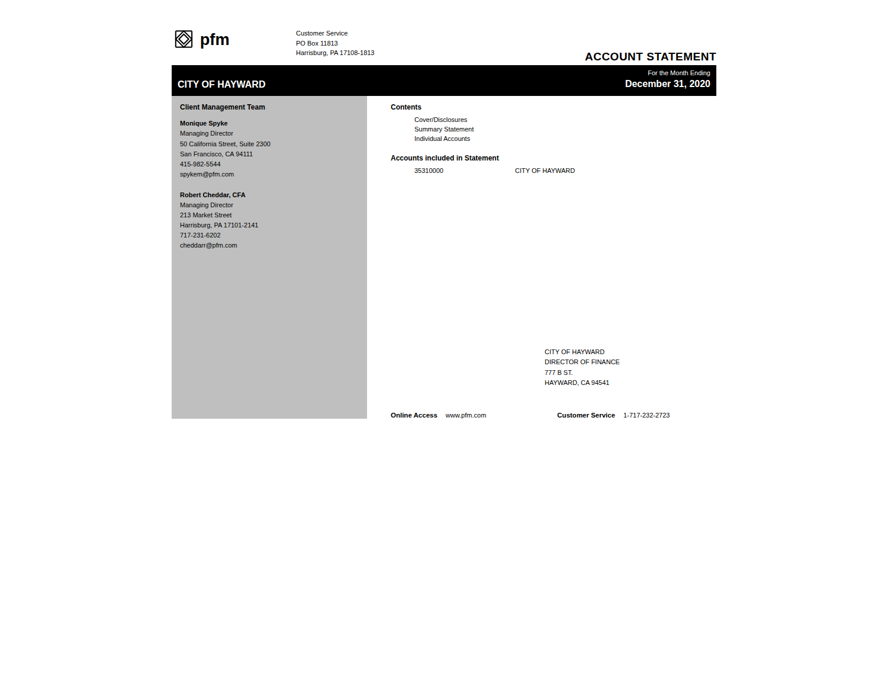pfm
Customer Service
PO Box 11813
Harrisburg, PA 17108-1813
ACCOUNT STATEMENT
CITY OF HAYWARD
For the Month Ending
December 31, 2020
Client Management Team
Monique Spyke
Managing Director
50 California Street, Suite 2300
San Francisco, CA 94111
415-982-5544
spykem@pfm.com
Robert Cheddar, CFA
Managing Director
213 Market Street
Harrisburg, PA 17101-2141
717-231-6202
cheddarr@pfm.com
Contents
Cover/Disclosures
Summary Statement
Individual Accounts
Accounts included in Statement
| 35310000 | CITY OF HAYWARD |
CITY OF HAYWARD
DIRECTOR OF FINANCE
777 B ST.
HAYWARD, CA 94541
Online Access www.pfm.com Customer Service 1-717-232-2723